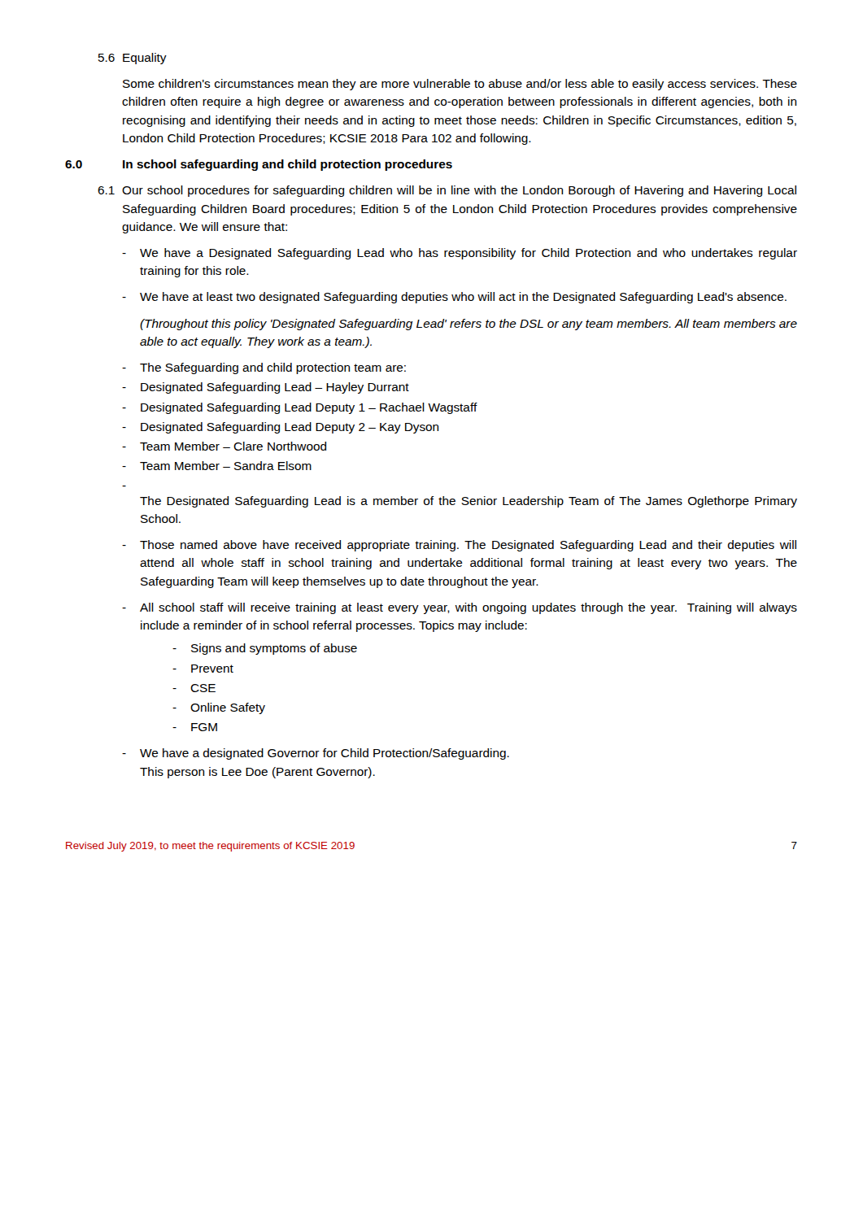5.6
Equality
Some children's circumstances mean they are more vulnerable to abuse and/or less able to easily access services. These children often require a high degree or awareness and co-operation between professionals in different agencies, both in recognising and identifying their needs and in acting to meet those needs: Children in Specific Circumstances, edition 5, London Child Protection Procedures; KCSIE 2018 Para 102 and following.
6.0 In school safeguarding and child protection procedures
6.1
Our school procedures for safeguarding children will be in line with the London Borough of Havering and Havering Local Safeguarding Children Board procedures; Edition 5 of the London Child Protection Procedures provides comprehensive guidance. We will ensure that:
We have a Designated Safeguarding Lead who has responsibility for Child Protection and who undertakes regular training for this role.
We have at least two designated Safeguarding deputies who will act in the Designated Safeguarding Lead's absence.
(Throughout this policy 'Designated Safeguarding Lead' refers to the DSL or any team members. All team members are able to act equally. They work as a team.).
The Safeguarding and child protection team are:
Designated Safeguarding Lead – Hayley Durrant
Designated Safeguarding Lead Deputy 1 – Rachael Wagstaff
Designated Safeguarding Lead Deputy 2 – Kay Dyson
Team Member – Clare Northwood
Team Member – Sandra Elsom
The Designated Safeguarding Lead is a member of the Senior Leadership Team of The James Oglethorpe Primary School.
Those named above have received appropriate training. The Designated Safeguarding Lead and their deputies will attend all whole staff in school training and undertake additional formal training at least every two years. The Safeguarding Team will keep themselves up to date throughout the year.
All school staff will receive training at least every year, with ongoing updates through the year. Training will always include a reminder of in school referral processes. Topics may include:
Signs and symptoms of abuse
Prevent
CSE
Online Safety
FGM
We have a designated Governor for Child Protection/Safeguarding.
This person is Lee Doe (Parent Governor).
Revised July 2019, to meet the requirements of KCSIE 2019
7